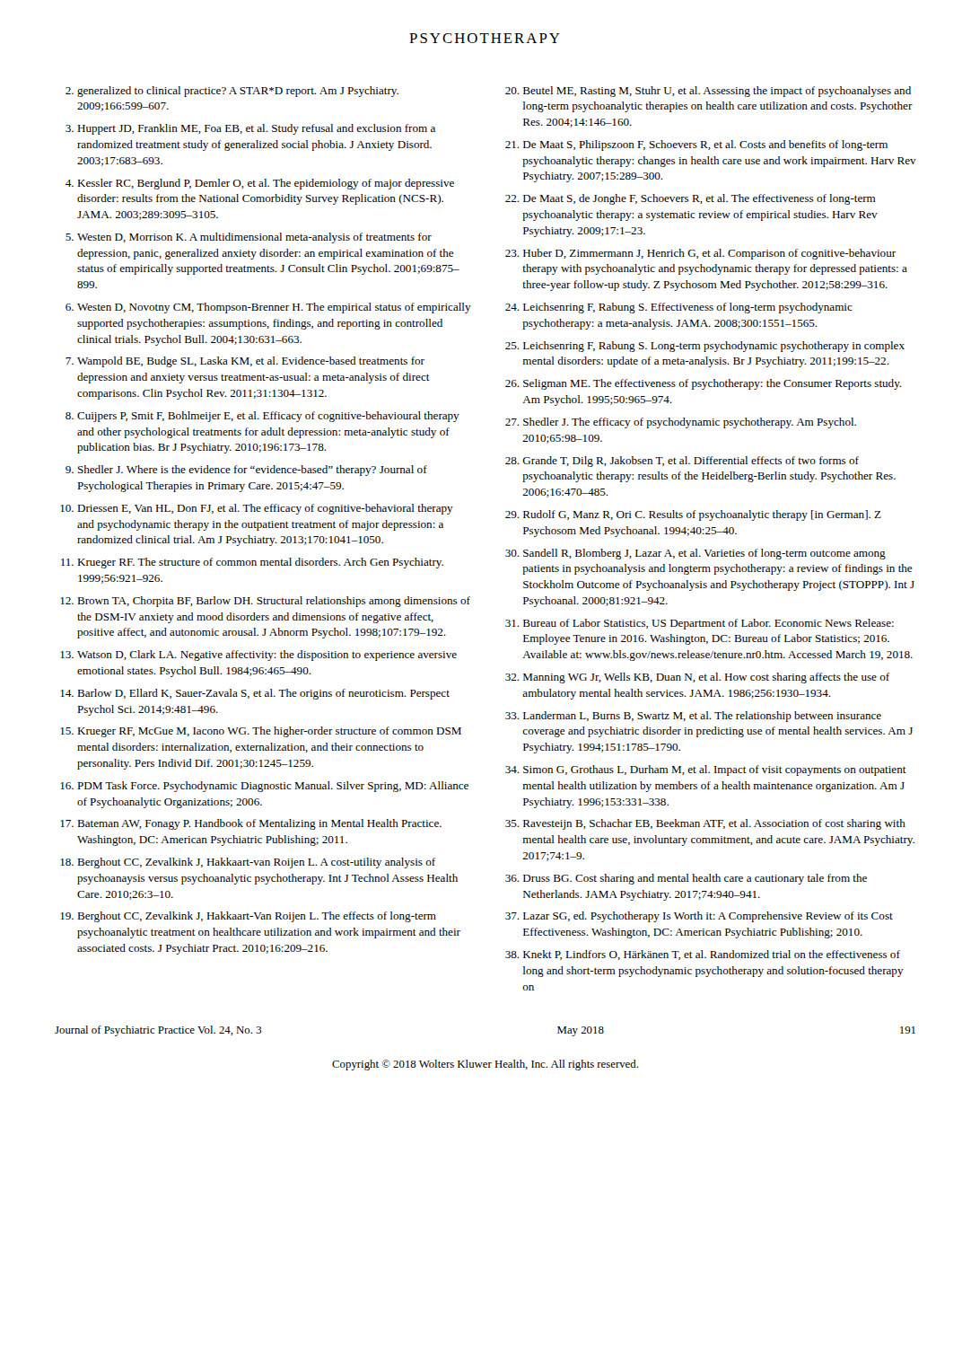PSYCHOTHERAPY
generalized to clinical practice? A STAR*D report. Am J Psychiatry. 2009;166:599–607.
Huppert JD, Franklin ME, Foa EB, et al. Study refusal and exclusion from a randomized treatment study of generalized social phobia. J Anxiety Disord. 2003;17:683–693.
Kessler RC, Berglund P, Demler O, et al. The epidemiology of major depressive disorder: results from the National Comorbidity Survey Replication (NCS-R). JAMA. 2003;289:3095–3105.
Westen D, Morrison K. A multidimensional meta-analysis of treatments for depression, panic, generalized anxiety disorder: an empirical examination of the status of empirically supported treatments. J Consult Clin Psychol. 2001;69:875–899.
Westen D, Novotny CM, Thompson-Brenner H. The empirical status of empirically supported psychotherapies: assumptions, findings, and reporting in controlled clinical trials. Psychol Bull. 2004;130:631–663.
Wampold BE, Budge SL, Laska KM, et al. Evidence-based treatments for depression and anxiety versus treatment-as-usual: a meta-analysis of direct comparisons. Clin Psychol Rev. 2011;31:1304–1312.
Cuijpers P, Smit F, Bohlmeijer E, et al. Efficacy of cognitive-behavioural therapy and other psychological treatments for adult depression: meta-analytic study of publication bias. Br J Psychiatry. 2010;196:173–178.
Shedler J. Where is the evidence for “evidence-based” therapy? Journal of Psychological Therapies in Primary Care. 2015;4:47–59.
Driessen E, Van HL, Don FJ, et al. The efficacy of cognitive-behavioral therapy and psychodynamic therapy in the outpatient treatment of major depression: a randomized clinical trial. Am J Psychiatry. 2013;170:1041–1050.
Krueger RF. The structure of common mental disorders. Arch Gen Psychiatry. 1999;56:921–926.
Brown TA, Chorpita BF, Barlow DH. Structural relationships among dimensions of the DSM-IV anxiety and mood disorders and dimensions of negative affect, positive affect, and autonomic arousal. J Abnorm Psychol. 1998;107:179–192.
Watson D, Clark LA. Negative affectivity: the disposition to experience aversive emotional states. Psychol Bull. 1984;96:465–490.
Barlow D, Ellard K, Sauer-Zavala S, et al. The origins of neuroticism. Perspect Psychol Sci. 2014;9:481–496.
Krueger RF, McGue M, Iacono WG. The higher-order structure of common DSM mental disorders: internalization, externalization, and their connections to personality. Pers Individ Dif. 2001;30:1245–1259.
PDM Task Force. Psychodynamic Diagnostic Manual. Silver Spring, MD: Alliance of Psychoanalytic Organizations; 2006.
Bateman AW, Fonagy P. Handbook of Mentalizing in Mental Health Practice. Washington, DC: American Psychiatric Publishing; 2011.
Berghout CC, Zevalkink J, Hakkaart-van Roijen L. A cost-utility analysis of psychoanaysis versus psychoanalytic psychotherapy. Int J Technol Assess Health Care. 2010;26:3–10.
Berghout CC, Zevalkink J, Hakkaart-Van Roijen L. The effects of long-term psychoanalytic treatment on healthcare utilization and work impairment and their associated costs. J Psychiatr Pract. 2010;16:209–216.
Beutel ME, Rasting M, Stuhr U, et al. Assessing the impact of psychoanalyses and long-term psychoanalytic therapies on health care utilization and costs. Psychother Res. 2004;14:146–160.
De Maat S, Philipszoon F, Schoevers R, et al. Costs and benefits of long-term psychoanalytic therapy: changes in health care use and work impairment. Harv Rev Psychiatry. 2007;15:289–300.
De Maat S, de Jonghe F, Schoevers R, et al. The effectiveness of long-term psychoanalytic therapy: a systematic review of empirical studies. Harv Rev Psychiatry. 2009;17:1–23.
Huber D, Zimmermann J, Henrich G, et al. Comparison of cognitive-behaviour therapy with psychoanalytic and psychodynamic therapy for depressed patients: a three-year follow-up study. Z Psychosom Med Psychother. 2012;58:299–316.
Leichsenring F, Rabung S. Effectiveness of long-term psychodynamic psychotherapy: a meta-analysis. JAMA. 2008;300:1551–1565.
Leichsenring F, Rabung S. Long-term psychodynamic psychotherapy in complex mental disorders: update of a meta-analysis. Br J Psychiatry. 2011;199:15–22.
Seligman ME. The effectiveness of psychotherapy: the Consumer Reports study. Am Psychol. 1995;50:965–974.
Shedler J. The efficacy of psychodynamic psychotherapy. Am Psychol. 2010;65:98–109.
Grande T, Dilg R, Jakobsen T, et al. Differential effects of two forms of psychoanalytic therapy: results of the Heidelberg-Berlin study. Psychother Res. 2006;16:470–485.
Rudolf G, Manz R, Ori C. Results of psychoanalytic therapy [in German]. Z Psychosom Med Psychoanal. 1994;40:25–40.
Sandell R, Blomberg J, Lazar A, et al. Varieties of long-term outcome among patients in psychoanalysis and longterm psychotherapy: a review of findings in the Stockholm Outcome of Psychoanalysis and Psychotherapy Project (STOPPP). Int J Psychoanal. 2000;81:921–942.
Bureau of Labor Statistics, US Department of Labor. Economic News Release: Employee Tenure in 2016. Washington, DC: Bureau of Labor Statistics; 2016. Available at: www.bls.gov/news.release/tenure.nr0.htm. Accessed March 19, 2018.
Manning WG Jr, Wells KB, Duan N, et al. How cost sharing affects the use of ambulatory mental health services. JAMA. 1986;256:1930–1934.
Landerman L, Burns B, Swartz M, et al. The relationship between insurance coverage and psychiatric disorder in predicting use of mental health services. Am J Psychiatry. 1994;151:1785–1790.
Simon G, Grothaus L, Durham M, et al. Impact of visit copayments on outpatient mental health utilization by members of a health maintenance organization. Am J Psychiatry. 1996;153:331–338.
Ravesteijn B, Schachar EB, Beekman ATF, et al. Association of cost sharing with mental health care use, involuntary commitment, and acute care. JAMA Psychiatry. 2017;74:1–9.
Druss BG. Cost sharing and mental health care a cautionary tale from the Netherlands. JAMA Psychiatry. 2017;74:940–941.
Lazar SG, ed. Psychotherapy Is Worth it: A Comprehensive Review of its Cost Effectiveness. Washington, DC: American Psychiatric Publishing; 2010.
Knekt P, Lindfors O, Härkänen T, et al. Randomized trial on the effectiveness of long and short-term psychodynamic psychotherapy and solution-focused therapy on
Journal of Psychiatric Practice Vol. 24, No. 3 May 2018 191
Copyright © 2018 Wolters Kluwer Health, Inc. All rights reserved.